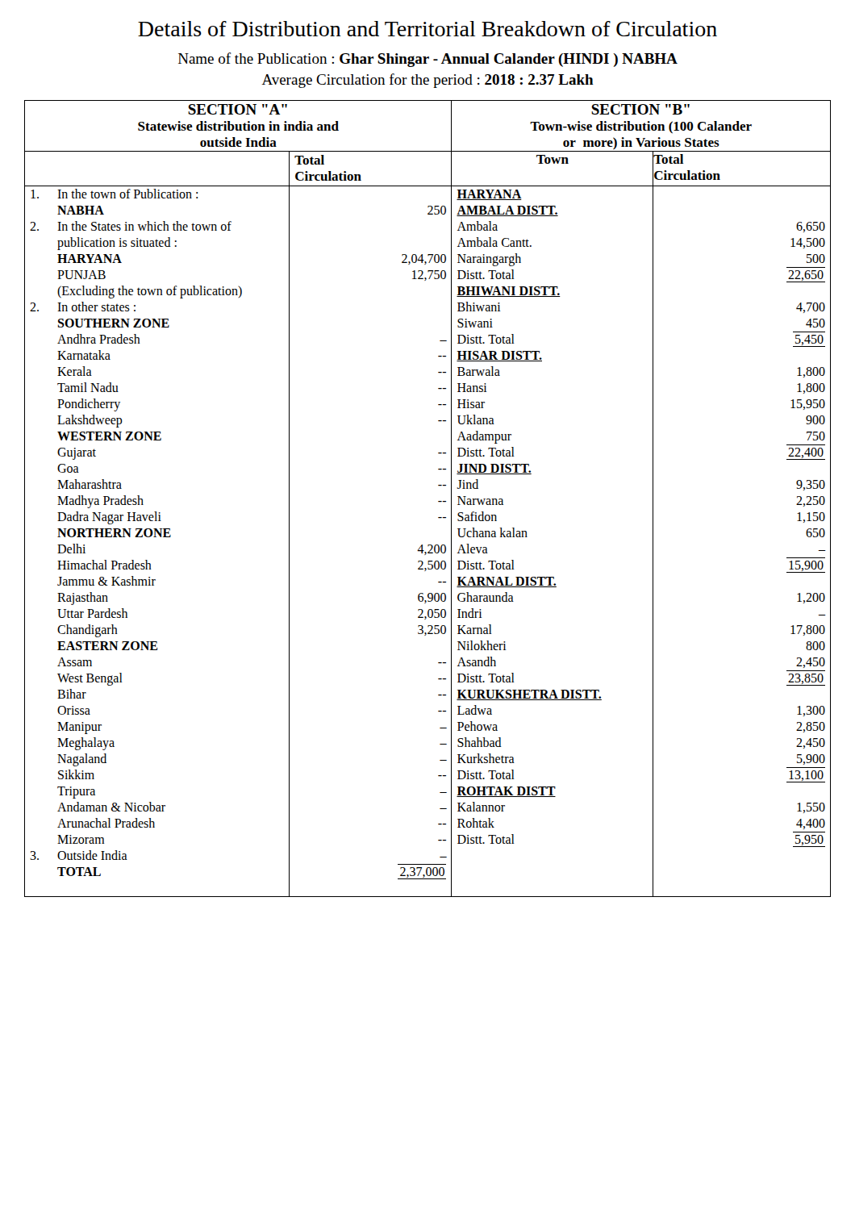Details of Distribution and Territorial Breakdown of Circulation
Name of the Publication : Ghar Shingar - Annual Calander (HINDI ) NABHA
Average Circulation for the period : 2018 : 2.37 Lakh
| SECTION "A" | SECTION "B" |
| Statewise distribution in india and | Town-wise distribution (100 Calander |
| outside India | or more) in Various States |
| / / Total Circulation / | Town | Total Circulation |
| / 1. / In the town of Publication : / / / / NABHA / 250 / / 2. / In the States in which the town of / / / / publication is situated : / / / / HARYANA / 2,04,700 / / / PUNJAB / 12,750 / / / (Excluding the town of publication) / / / 2. / In other states : / / / / SOUTHERN ZONE / / / / Andhra Pradesh / – / / / Karnataka / -- / / / Kerala / -- / / / Tamil Nadu / -- / / / Pondicherry / -- / / / Lakshdweep / -- / / / WESTERN ZONE / / / / Gujarat / -- / / / Goa / -- / / / Maharashtra / -- / / / Madhya Pradesh / -- / / / Dadra Nagar Haveli / -- / / / NORTHERN ZONE / / / / Delhi / 4,200 / / / Himachal Pradesh / 2,500 / / / Jammu & Kashmir / -- / / / Rajasthan / 6,900 / / / Uttar Pardesh / 2,050 / / / Chandigarh / 3,250 / / / EASTERN ZONE / / / / Assam / -- / / / West Bengal / -- / / / Bihar / -- / / / Orissa / -- / / / Manipur / – / / / Meghalaya / – / / / Nagaland / – / / / Sikkim / -- / / / Tripura / – / / / Andaman & Nicobar / – / / / Arunachal Pradesh / -- / / / Mizoram / -- / / 3. / Outside India / – / / / TOTAL / 2,37,000 / | / HARYANA / / AMBALA DISTT. / / Ambala / / Ambala Cantt. / / Naraingargh / / Distt. Total / / BHIWANI DISTT. / / Bhiwani / / Siwani / / Distt. Total / / HISAR DISTT. / / Barwala / / Hansi / / Hisar / / Uklana / / Aadampur / / Distt. Total / / JIND DISTT. / / Jind / / Narwana / / Safidon / / Uchana kalan / / Aleva / / Distt. Total / / KARNAL DISTT. / / Gharaunda / / Indri / / Karnal / / Nilokheri / / Asandh / / Distt. Total / / KURUKSHETRA DISTT. / / Ladwa / / Pehowa / / Shahbad / / Kurkshetra / / Distt. Total / / ROHTAK DISTT / / Kalannor / / Rohtak / / Distt. Total / | / 6,650 / / 14,500 / / 500 / / 22,650 / / 4,700 / / 450 / / 5,450 / / 1,800 / / 1,800 / / 15,950 / / 900 / / 750 / / 22,400 / / 9,350 / / 2,250 / / 1,150 / / 650 / / – / / 15,900 / / 1,200 / / – / / 17,800 / / 800 / / 2,450 / / 23,850 / / 1,300 / / 2,850 / / 2,450 / / 5,900 / / 13,100 / / 1,550 / / 4,400 / / 5,950 / |